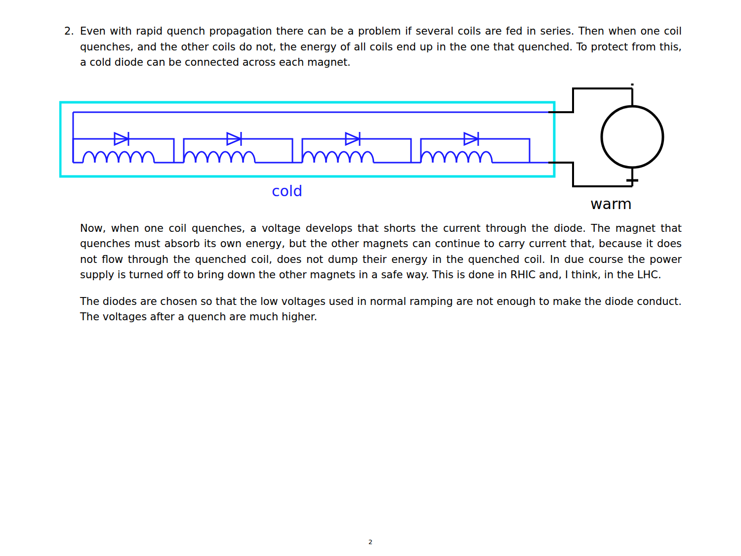2. Even with rapid quench propagation there can be a problem if several coils are fed in series. Then when one coil quenches, and the other coils do not, the energy of all coils end up in the one that quenched. To protect from this, a cold diode can be connected across each magnet.
cold
warm
Now, when one coil quenches, a voltage develops that shorts the current through the diode. The magnet that quenches must absorb its own energy, but the other magnets can continue to carry current that, because it does not flow through the quenched coil, does not dump their energy in the quenched coil. In due course the power supply is turned off to bring down the other magnets in a safe way. This is done in RHIC and, I think, in the LHC.
The diodes are chosen so that the low voltages used in normal ramping are not enough to make the diode conduct. The voltages after a quench are much higher.
2